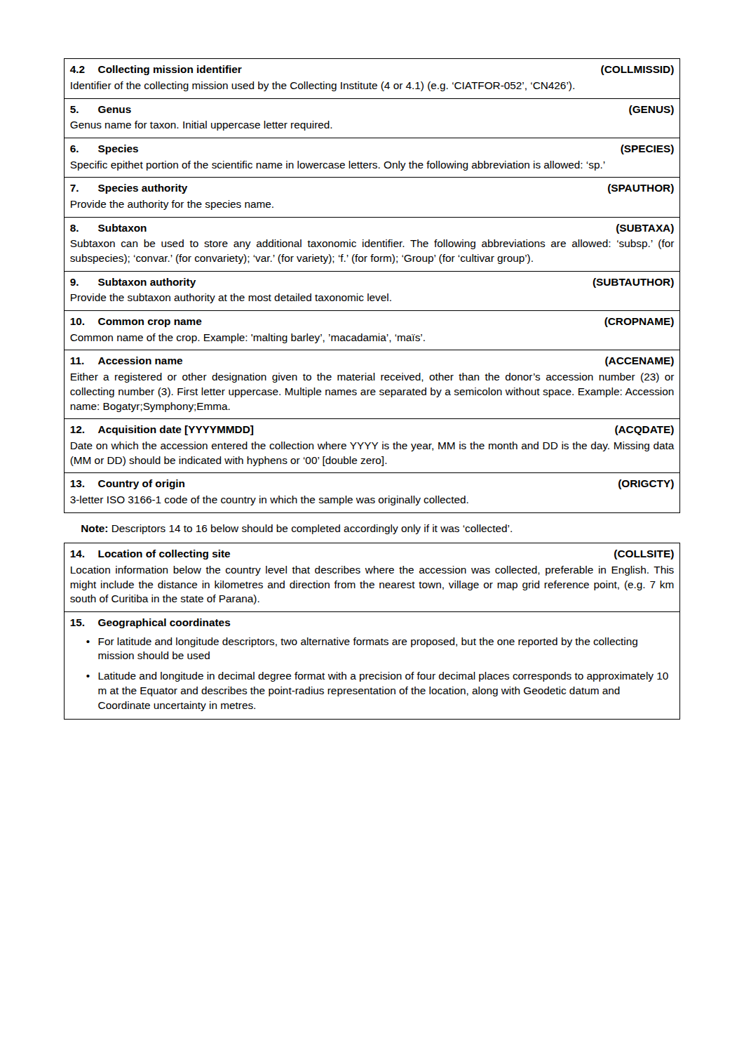| 4.2 Collecting mission identifier (COLLMISSID) Identifier of the collecting mission used by the Collecting Institute (4 or 4.1) (e.g. ‘CIATFOR-052’, ‘CN426’). |
| 5. Genus (GENUS) Genus name for taxon. Initial uppercase letter required. |
| 6. Species (SPECIES) Specific epithet portion of the scientific name in lowercase letters. Only the following abbreviation is allowed: ‘sp.’ |
| 7. Species authority (SPAUTHOR) Provide the authority for the species name. |
| 8. Subtaxon (SUBTAXA) Subtaxon can be used to store any additional taxonomic identifier. The following abbreviations are allowed: ‘subsp.’ (for subspecies); ‘convar.’ (for convariety); ‘var.’ (for variety); ‘f.’ (for form); ‘Group’ (for ‘cultivar group’). |
| 9. Subtaxon authority (SUBTAUTHOR) Provide the subtaxon authority at the most detailed taxonomic level. |
| 10. Common crop name (CROPNAME) Common name of the crop. Example: 'malting barley’, ’macadamia’, ‘maïs’. |
| 11. Accession name (ACCENAME) Either a registered or other designation given to the material received, other than the donor’s accession number (23) or collecting number (3). First letter uppercase. Multiple names are separated by a semicolon without space. Example: Accession name: Bogatyr;Symphony;Emma. |
| 12. Acquisition date [YYYYMMDD] (ACQDATE) Date on which the accession entered the collection where YYYY is the year, MM is the month and DD is the day. Missing data (MM or DD) should be indicated with hyphens or ‘00’ [double zero]. |
| 13. Country of origin (ORIGCTY) 3-letter ISO 3166-1 code of the country in which the sample was originally collected. |
Note: Descriptors 14 to 16 below should be completed accordingly only if it was ‘collected’.
| 14. Location of collecting site (COLLSITE) Location information below the country level that describes where the accession was collected, preferable in English. This might include the distance in kilometres and direction from the nearest town, village or map grid reference point, (e.g. 7 km south of Curitiba in the state of Parana). |
| 15. Geographical coordinates For latitude and longitude descriptors, two alternative formats are proposed, but the one reported by the collecting mission should be used Latitude and longitude in decimal degree format with a precision of four decimal places corresponds to approximately 10 m at the Equator and describes the point-radius representation of the location, along with Geodetic datum and Coordinate uncertainty in metres. |